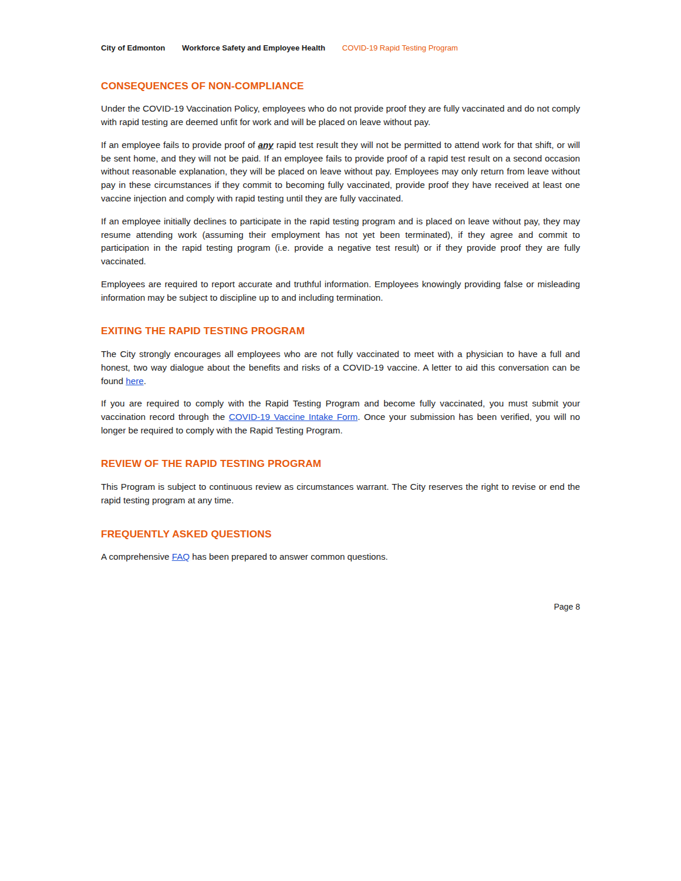City of Edmonton Workforce Safety and Employee Health COVID-19 Rapid Testing Program
Consequences of Non-Compliance
Under the COVID-19 Vaccination Policy, employees who do not provide proof they are fully vaccinated and do not comply with rapid testing are deemed unfit for work and will be placed on leave without pay.
If an employee fails to provide proof of any rapid test result they will not be permitted to attend work for that shift, or will be sent home, and they will not be paid. If an employee fails to provide proof of a rapid test result on a second occasion without reasonable explanation, they will be placed on leave without pay. Employees may only return from leave without pay in these circumstances if they commit to becoming fully vaccinated, provide proof they have received at least one vaccine injection and comply with rapid testing until they are fully vaccinated.
If an employee initially declines to participate in the rapid testing program and is placed on leave without pay, they may resume attending work (assuming their employment has not yet been terminated), if they agree and commit to participation in the rapid testing program (i.e. provide a negative test result) or if they provide proof they are fully vaccinated.
Employees are required to report accurate and truthful information. Employees knowingly providing false or misleading information may be subject to discipline up to and including termination.
Exiting the Rapid Testing Program
The City strongly encourages all employees who are not fully vaccinated to meet with a physician to have a full and honest, two way dialogue about the benefits and risks of a COVID-19 vaccine. A letter to aid this conversation can be found here.
If you are required to comply with the Rapid Testing Program and become fully vaccinated, you must submit your vaccination record through the COVID-19 Vaccine Intake Form. Once your submission has been verified, you will no longer be required to comply with the Rapid Testing Program.
Review of the Rapid Testing Program
This Program is subject to continuous review as circumstances warrant. The City reserves the right to revise or end the rapid testing program at any time.
Frequently Asked Questions
A comprehensive FAQ has been prepared to answer common questions.
Page 8